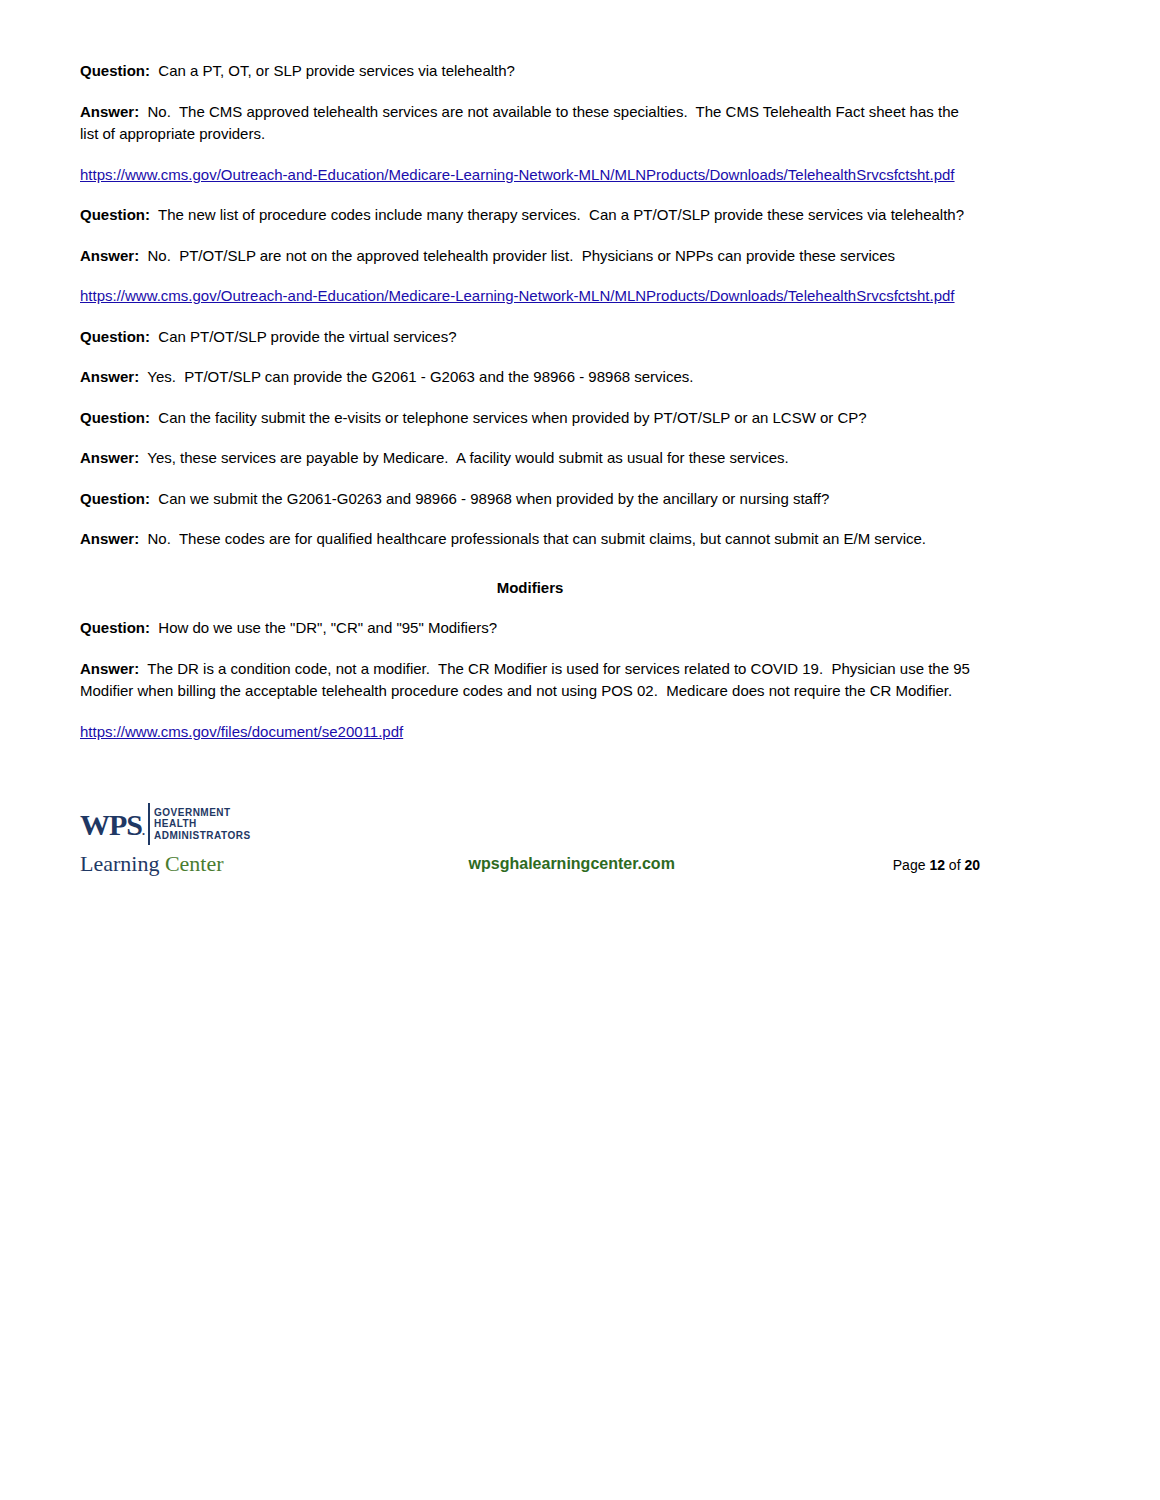Question: Can a PT, OT, or SLP provide services via telehealth?
Answer: No. The CMS approved telehealth services are not available to these specialties. The CMS Telehealth Fact sheet has the list of appropriate providers.
https://www.cms.gov/Outreach-and-Education/Medicare-Learning-Network-MLN/MLNProducts/Downloads/TelehealthSrvcsfctsht.pdf
Question: The new list of procedure codes include many therapy services. Can a PT/OT/SLP provide these services via telehealth?
Answer: No. PT/OT/SLP are not on the approved telehealth provider list. Physicians or NPPs can provide these services
https://www.cms.gov/Outreach-and-Education/Medicare-Learning-Network-MLN/MLNProducts/Downloads/TelehealthSrvcsfctsht.pdf
Question: Can PT/OT/SLP provide the virtual services?
Answer: Yes. PT/OT/SLP can provide the G2061 - G2063 and the 98966 - 98968 services.
Question: Can the facility submit the e-visits or telephone services when provided by PT/OT/SLP or an LCSW or CP?
Answer: Yes, these services are payable by Medicare. A facility would submit as usual for these services.
Question: Can we submit the G2061-G0263 and 98966 - 98968 when provided by the ancillary or nursing staff?
Answer: No. These codes are for qualified healthcare professionals that can submit claims, but cannot submit an E/M service.
Modifiers
Question: How do we use the "DR", "CR" and "95" Modifiers?
Answer: The DR is a condition code, not a modifier. The CR Modifier is used for services related to COVID 19. Physician use the 95 Modifier when billing the acceptable telehealth procedure codes and not using POS 02. Medicare does not require the CR Modifier.
https://www.cms.gov/files/document/se20011.pdf
WPS.
GOVERNMENT
HEALTH
ADMINISTRATORS
Learning Center
wpsghalearningcenter.com
Page 12 of 20